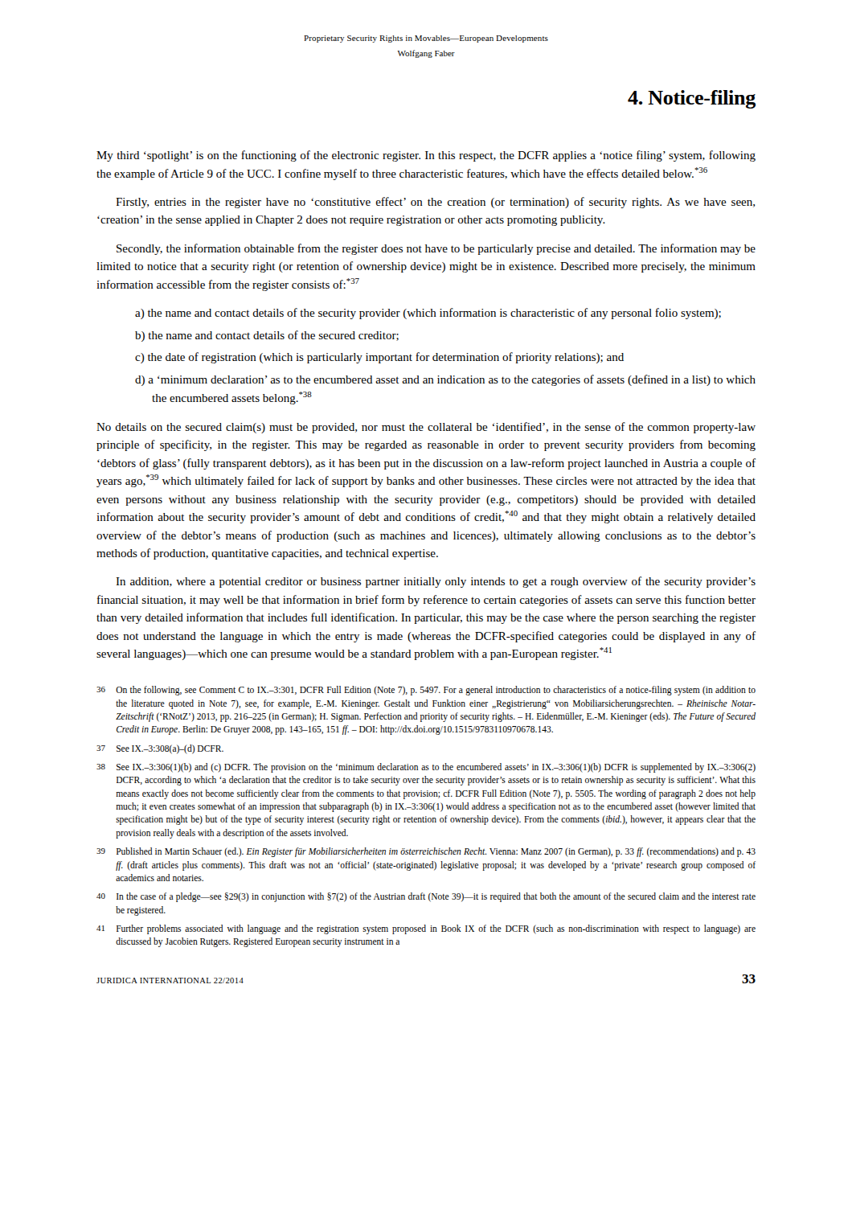Proprietary Security Rights in Movables—European Developments
Wolfgang Faber
4. Notice-filing
My third ‘spotlight’ is on the functioning of the electronic register. In this respect, the DCFR applies a ‘notice filing’ system, following the example of Article 9 of the UCC. I confine myself to three characteristic features, which have the effects detailed below.*36
Firstly, entries in the register have no ‘constitutive effect’ on the creation (or termination) of security rights. As we have seen, ‘creation’ in the sense applied in Chapter 2 does not require registration or other acts promoting publicity.
Secondly, the information obtainable from the register does not have to be particularly precise and detailed. The information may be limited to notice that a security right (or retention of ownership device) might be in existence. Described more precisely, the minimum information accessible from the register consists of:*37
a) the name and contact details of the security provider (which information is characteristic of any personal folio system);
b) the name and contact details of the secured creditor;
c) the date of registration (which is particularly important for determination of priority relations); and
d) a ‘minimum declaration’ as to the encumbered asset and an indication as to the categories of assets (defined in a list) to which the encumbered assets belong.*38
No details on the secured claim(s) must be provided, nor must the collateral be ‘identified’, in the sense of the common property-law principle of specificity, in the register. This may be regarded as reasonable in order to prevent security providers from becoming ‘debtors of glass’ (fully transparent debtors), as it has been put in the discussion on a law-reform project launched in Austria a couple of years ago,*39 which ultimately failed for lack of support by banks and other businesses. These circles were not attracted by the idea that even persons without any business relationship with the security provider (e.g., competitors) should be provided with detailed information about the security provider’s amount of debt and conditions of credit,*40 and that they might obtain a relatively detailed overview of the debtor’s means of production (such as machines and licences), ultimately allowing conclusions as to the debtor’s methods of production, quantitative capacities, and technical expertise.
In addition, where a potential creditor or business partner initially only intends to get a rough overview of the security provider’s financial situation, it may well be that information in brief form by reference to certain categories of assets can serve this function better than very detailed information that includes full identification. In particular, this may be the case where the person searching the register does not understand the language in which the entry is made (whereas the DCFR-specified categories could be displayed in any of several languages)—which one can presume would be a standard problem with a pan-European register.*41
On the following, see Comment C to IX.–3:301, DCFR Full Edition (Note 7), p. 5497. For a general introduction to characteristics of a notice-filing system (in addition to the literature quoted in Note 7), see, for example, E.-M. Kieninger. Gestalt und Funktion einer „Registrierung“ von Mobiliarsicherungsrechten. – Rheinische Notar-Zeitschrift (‘RNotZ’) 2013, pp. 216–225 (in German); H. Sigman. Perfection and priority of security rights. – H. Eidenmüller, E.-M. Kieninger (eds). The Future of Secured Credit in Europe. Berlin: De Gruyer 2008, pp. 143–165, 151 ff. – DOI: http://dx.doi.org/10.1515/9783110970678.143.
See IX.–3:308(a)–(d) DCFR.
See IX.–3:306(1)(b) and (c) DCFR. The provision on the ‘minimum declaration as to the encumbered assets’ in IX.–3:306(1)(b) DCFR is supplemented by IX.–3:306(2) DCFR, according to which ‘a declaration that the creditor is to take security over the security provider’s assets or is to retain ownership as security is sufficient’. What this means exactly does not become sufficiently clear from the comments to that provision; cf. DCFR Full Edition (Note 7), p. 5505. The wording of paragraph 2 does not help much; it even creates somewhat of an impression that subparagraph (b) in IX.–3:306(1) would address a specification not as to the encumbered asset (however limited that specification might be) but of the type of security interest (security right or retention of ownership device). From the comments (ibid.), however, it appears clear that the provision really deals with a description of the assets involved.
Published in Martin Schauer (ed.). Ein Register für Mobiliarsicherheiten im österreichischen Recht. Vienna: Manz 2007 (in German), p. 33 ff. (recommendations) and p. 43 ff. (draft articles plus comments). This draft was not an ‘official’ (state-originated) legislative proposal; it was developed by a ‘private’ research group composed of academics and notaries.
In the case of a pledge—see §29(3) in conjunction with §7(2) of the Austrian draft (Note 39)—it is required that both the amount of the secured claim and the interest rate be registered.
Further problems associated with language and the registration system proposed in Book IX of the DCFR (such as non-discrimination with respect to language) are discussed by Jacobien Rutgers. Registered European security instrument in a
JURIDICA INTERNATIONAL 22/2014 33